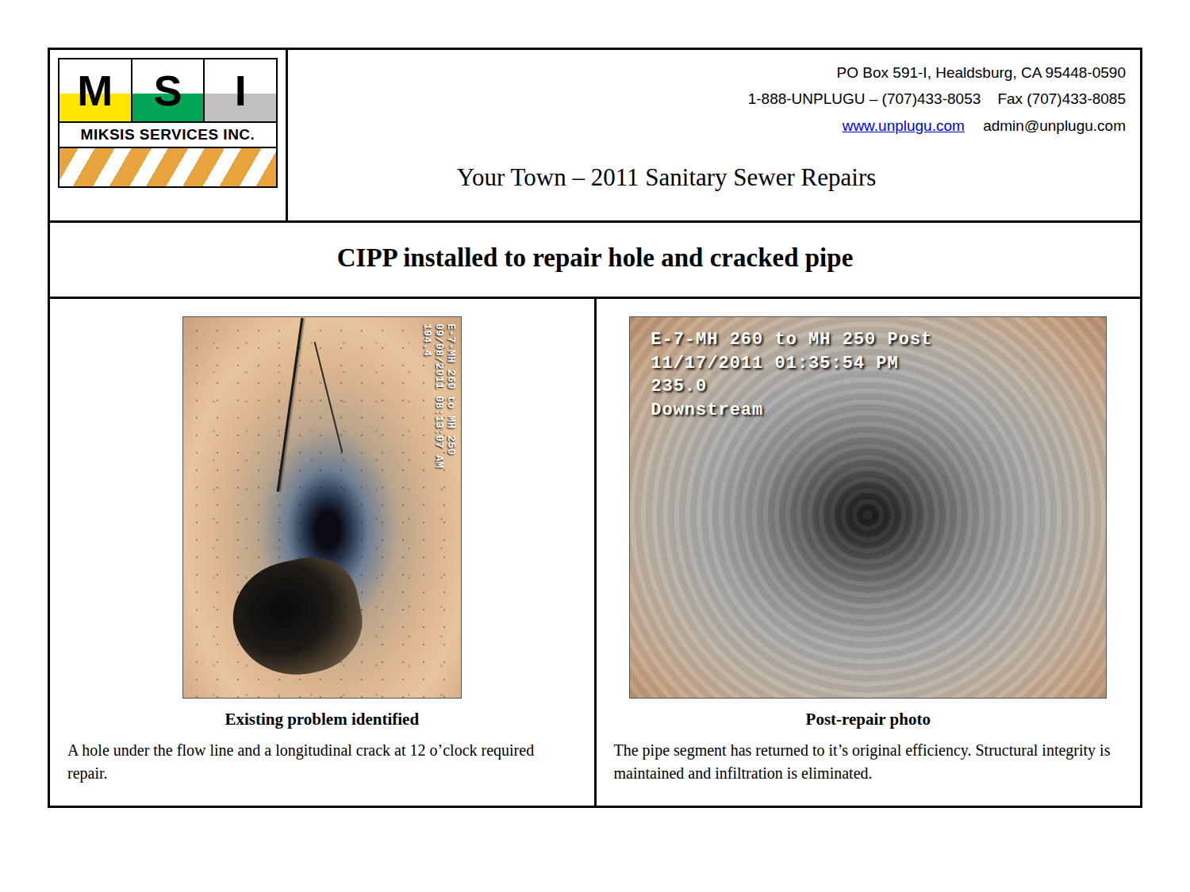M
S
I
MIKSIS SERVICES INC.
PO Box 591-I, Healdsburg, CA 95448-0590
1-888-UNPLUGU – (707)433-8053 Fax (707)433-8085
www.unplugu.com admin@unplugu.com
Your Town – 2011 Sanitary Sewer Repairs
CIPP installed to repair hole and cracked pipe
E-7-MH 260 to MH 250
09/08/2011 08:13:07 AM
194.4
Existing problem identified
A hole under the flow line and a longitudinal crack at 12 o’clock required repair.
E-7-MH 260 to MH 250 Post
11/17/2011 01:35:54 PM
235.0
Downstream
Post-repair photo
The pipe segment has returned to it’s original efficiency. Structural integrity is maintained and infiltration is eliminated.